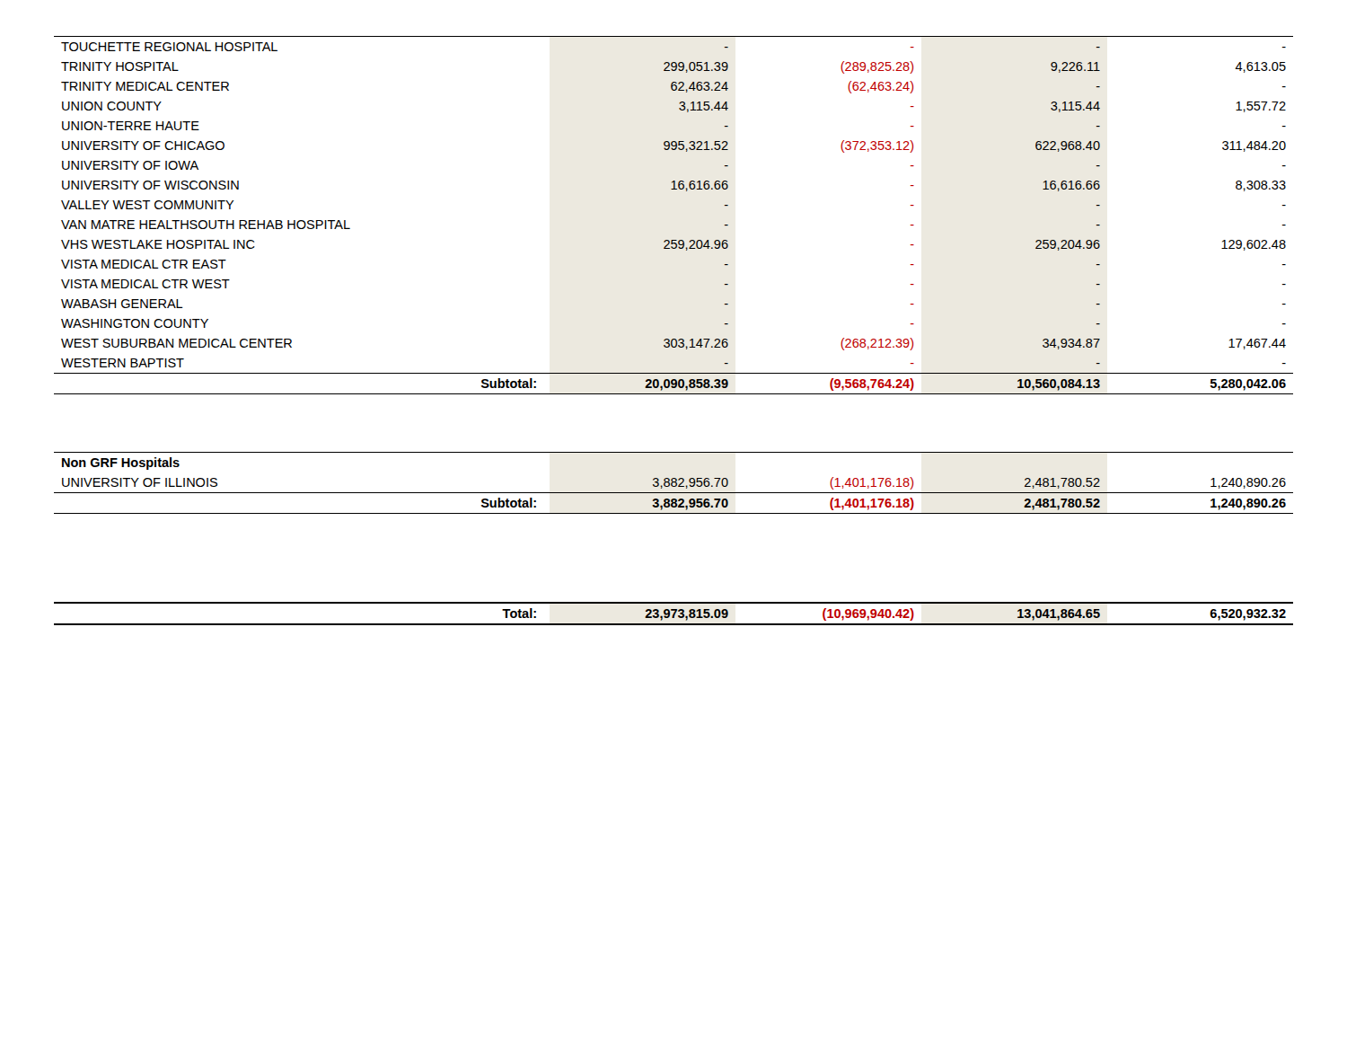| TOUCHETTE REGIONAL HOSPITAL | - | - | - | - |
| TRINITY HOSPITAL | 299,051.39 | (289,825.28) | 9,226.11 | 4,613.05 |
| TRINITY MEDICAL CENTER | 62,463.24 | (62,463.24) | - | - |
| UNION COUNTY | 3,115.44 | - | 3,115.44 | 1,557.72 |
| UNION-TERRE HAUTE | - | - | - | - |
| UNIVERSITY OF CHICAGO | 995,321.52 | (372,353.12) | 622,968.40 | 311,484.20 |
| UNIVERSITY OF IOWA | - | - | - | - |
| UNIVERSITY OF WISCONSIN | 16,616.66 | - | 16,616.66 | 8,308.33 |
| VALLEY WEST COMMUNITY | - | - | - | - |
| VAN MATRE HEALTHSOUTH REHAB HOSPITAL | - | - | - | - |
| VHS WESTLAKE HOSPITAL INC | 259,204.96 | - | 259,204.96 | 129,602.48 |
| VISTA MEDICAL CTR EAST | - | - | - | - |
| VISTA MEDICAL CTR WEST | - | - | - | - |
| WABASH GENERAL | - | - | - | - |
| WASHINGTON COUNTY | - | - | - | - |
| WEST SUBURBAN MEDICAL CENTER | 303,147.26 | (268,212.39) | 34,934.87 | 17,467.44 |
| WESTERN BAPTIST | - | - | - | - |
| Subtotal: | 20,090,858.39 | (9,568,764.24) | 10,560,084.13 | 5,280,042.06 |
| Non GRF Hospitals | | | | |
| UNIVERSITY OF ILLINOIS | 3,882,956.70 | (1,401,176.18) | 2,481,780.52 | 1,240,890.26 |
| Subtotal: | 3,882,956.70 | (1,401,176.18) | 2,481,780.52 | 1,240,890.26 |
| Total: | 23,973,815.09 | (10,969,940.42) | 13,041,864.65 | 6,520,932.32 |